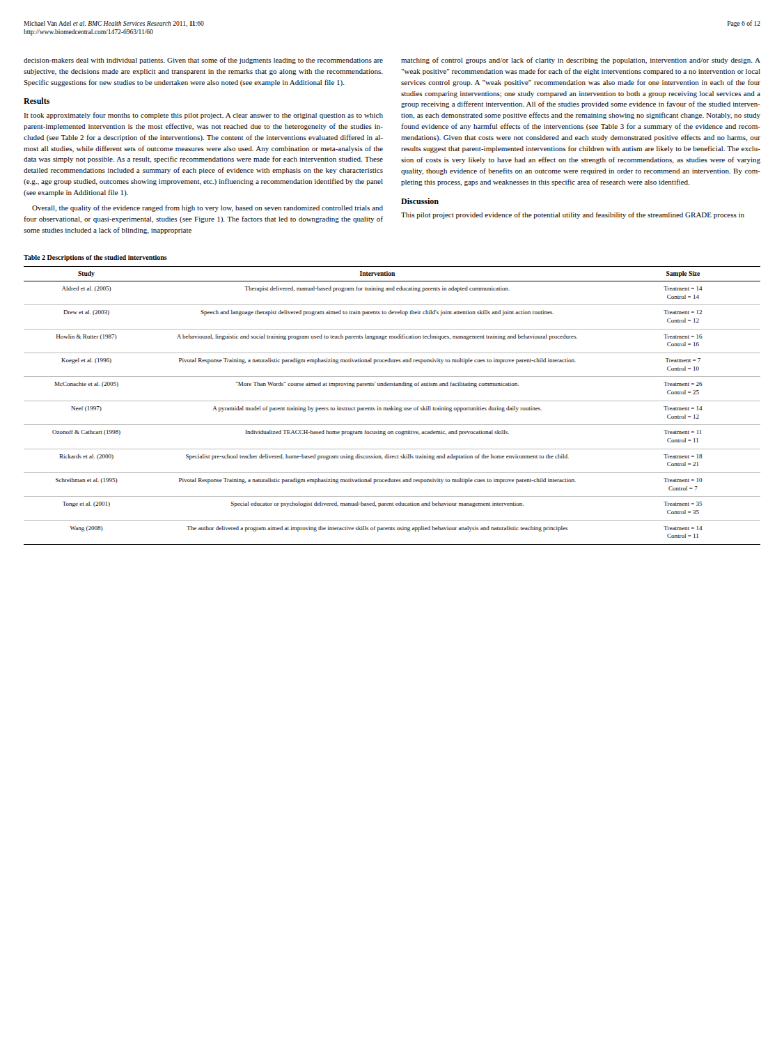Michael Van Adel et al. BMC Health Services Research 2011, 11:60
http://www.biomedcentral.com/1472-6963/11/60
Page 6 of 12
decision-makers deal with individual patients. Given that some of the judgments leading to the recommendations are subjective, the decisions made are explicit and transparent in the remarks that go along with the recommendations. Specific suggestions for new studies to be undertaken were also noted (see example in Additional file 1).
Results
It took approximately four months to complete this pilot project. A clear answer to the original question as to which parent-implemented intervention is the most effective, was not reached due to the heterogeneity of the studies included (see Table 2 for a description of the interventions). The content of the interventions evaluated differed in almost all studies, while different sets of outcome measures were also used. Any combination or meta-analysis of the data was simply not possible. As a result, specific recommendations were made for each intervention studied. These detailed recommendations included a summary of each piece of evidence with emphasis on the key characteristics (e.g., age group studied, outcomes showing improvement, etc.) influencing a recommendation identified by the panel (see example in Additional file 1).
Overall, the quality of the evidence ranged from high to very low, based on seven randomized controlled trials and four observational, or quasi-experimental, studies (see Figure 1). The factors that led to downgrading the quality of some studies included a lack of blinding, inappropriate
matching of control groups and/or lack of clarity in describing the population, intervention and/or study design. A "weak positive" recommendation was made for each of the eight interventions compared to a no intervention or local services control group. A "weak positive" recommendation was also made for one intervention in each of the four studies comparing interventions; one study compared an intervention to both a group receiving local services and a group receiving a different intervention. All of the studies provided some evidence in favour of the studied intervention, as each demonstrated some positive effects and the remaining showing no significant change. Notably, no study found evidence of any harmful effects of the interventions (see Table 3 for a summary of the evidence and recommendations). Given that costs were not considered and each study demonstrated positive effects and no harms, our results suggest that parent-implemented interventions for children with autism are likely to be beneficial. The exclusion of costs is very likely to have had an effect on the strength of recommendations, as studies were of varying quality, though evidence of benefits on an outcome were required in order to recommend an intervention. By completing this process, gaps and weaknesses in this specific area of research were also identified.
Discussion
This pilot project provided evidence of the potential utility and feasibility of the streamlined GRADE process in
Table 2 Descriptions of the studied interventions
| Study | Intervention | Sample Size |
| --- | --- | --- |
| Aldred et al. (2005) | Therapist delivered, manual-based program for training and educating parents in adapted communication. | Treatment = 14 Control = 14 |
| Drew et al. (2003) | Speech and language therapist delivered program aimed to train parents to develop their child's joint attention skills and joint action routines. | Treatment = 12 Control = 12 |
| Howlin & Rutter (1987) | A behavioural, linguistic and social training program used to teach parents language modification techniques, management training and behavioural procedures. | Treatment = 16 Control = 16 |
| Koegel et al. (1996) | Pivotal Response Training, a naturalistic paradigm emphasizing motivational procedures and responsivity to multiple cues to improve parent-child interaction. | Treatment = 7 Control = 10 |
| McConachie et al. (2005) | "More Than Words" course aimed at improving parents' understanding of autism and facilitating communication. | Treatment = 26 Control = 25 |
| Neef (1997) | A pyramidal model of parent training by peers to instruct parents in making use of skill training opportunities during daily routines. | Treatment = 14 Control = 12 |
| Ozonoff & Cathcart (1998) | Individualized TEACCH-based home program focusing on cognitive, academic, and prevocational skills. | Treatment = 11 Control = 11 |
| Rickards et al. (2000) | Specialist pre-school teacher delivered, home-based program using discussion, direct skills training and adaptation of the home environment to the child. | Treatment = 18 Control = 21 |
| Schreibman et al. (1995) | Pivotal Response Training, a naturalistic paradigm emphasizing motivational procedures and responsivity to multiple cues to improve parent-child interaction. | Treatment = 10 Control = 7 |
| Tonge et al. (2001) | Special educator or psychologist delivered, manual-based, parent education and behaviour management intervention. | Treatment = 35 Control = 35 |
| Wang (2008) | The author delivered a program aimed at improving the interactive skills of parents using applied behaviour analysis and naturalistic teaching principles | Treatment = 14 Control = 11 |